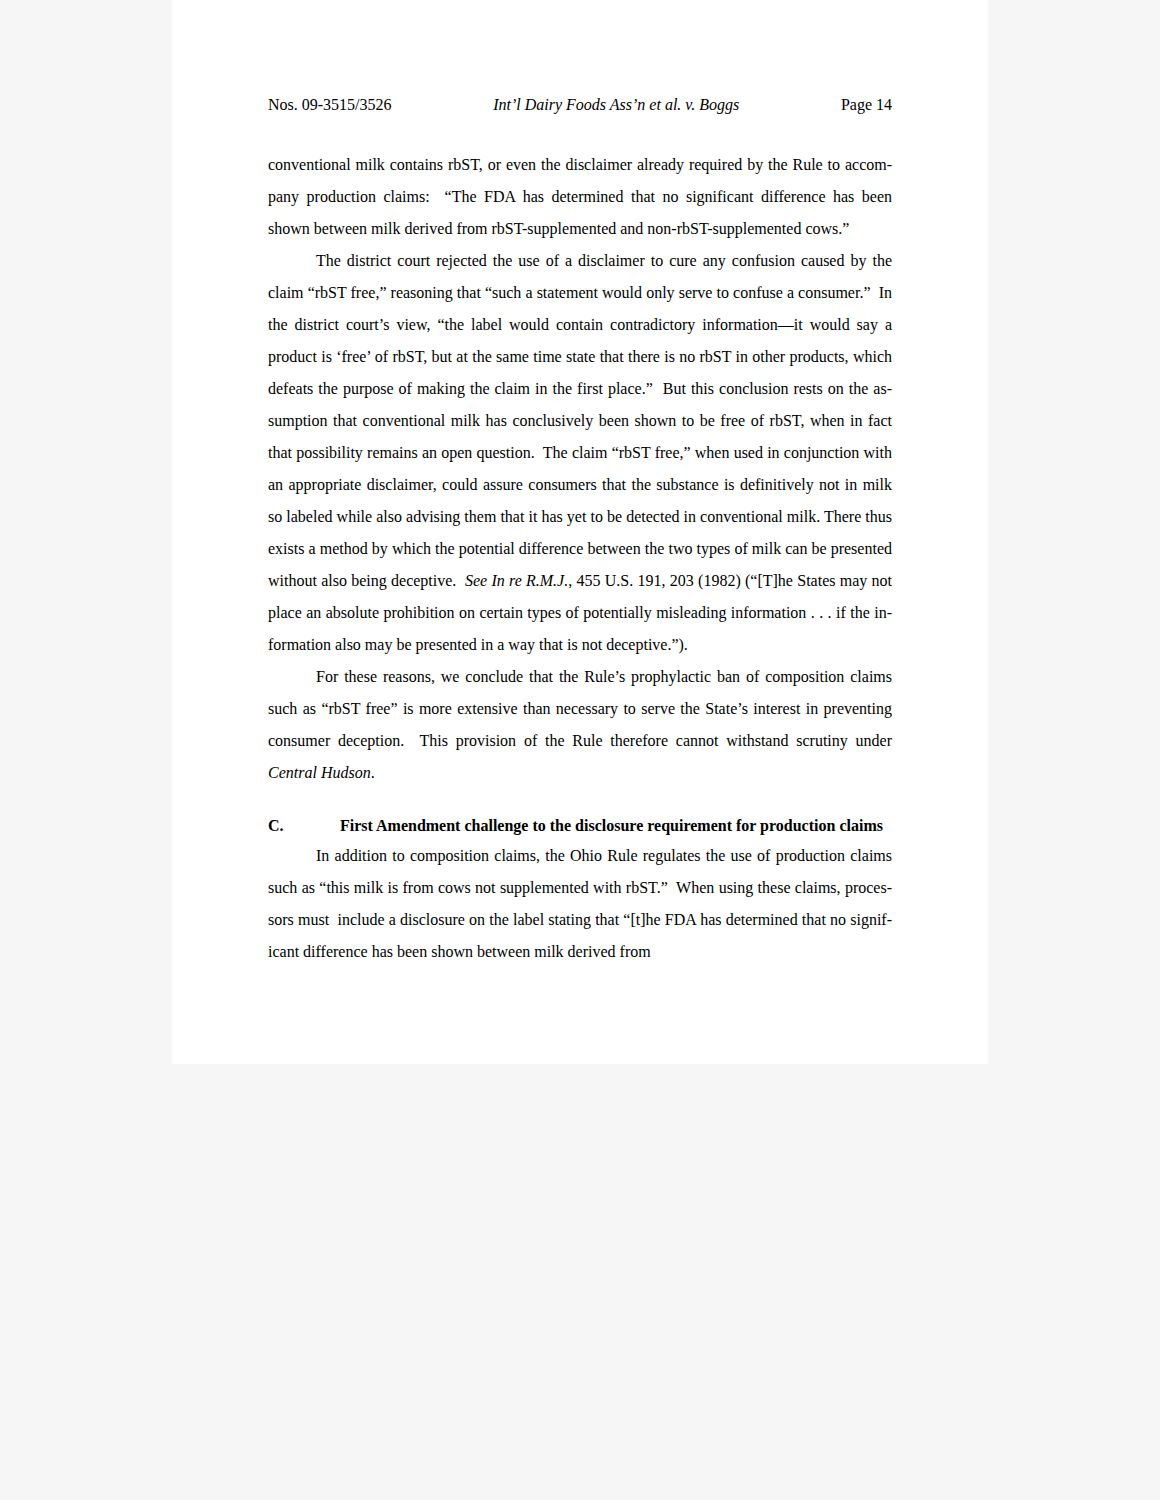Nos. 09-3515/3526 Int’l Dairy Foods Ass’n et al. v. Boggs Page 14
conventional milk contains rbST, or even the disclaimer already required by the Rule to accompany production claims: “The FDA has determined that no significant difference has been shown between milk derived from rbST-supplemented and non-rbST-supplemented cows.”
The district court rejected the use of a disclaimer to cure any confusion caused by the claim “rbST free,” reasoning that “such a statement would only serve to confuse a consumer.” In the district court’s view, “the label would contain contradictory information—it would say a product is ‘free’ of rbST, but at the same time state that there is no rbST in other products, which defeats the purpose of making the claim in the first place.” But this conclusion rests on the assumption that conventional milk has conclusively been shown to be free of rbST, when in fact that possibility remains an open question. The claim “rbST free,” when used in conjunction with an appropriate disclaimer, could assure consumers that the substance is definitively not in milk so labeled while also advising them that it has yet to be detected in conventional milk. There thus exists a method by which the potential difference between the two types of milk can be presented without also being deceptive. See In re R.M.J., 455 U.S. 191, 203 (1982) (“[T]he States may not place an absolute prohibition on certain types of potentially misleading information . . . if the information also may be presented in a way that is not deceptive.”).
For these reasons, we conclude that the Rule’s prophylactic ban of composition claims such as “rbST free” is more extensive than necessary to serve the State’s interest in preventing consumer deception. This provision of the Rule therefore cannot withstand scrutiny under Central Hudson.
C. First Amendment challenge to the disclosure requirement for production claims
In addition to composition claims, the Ohio Rule regulates the use of production claims such as “this milk is from cows not supplemented with rbST.” When using these claims, processors must include a disclosure on the label stating that “[t]he FDA has determined that no significant difference has been shown between milk derived from